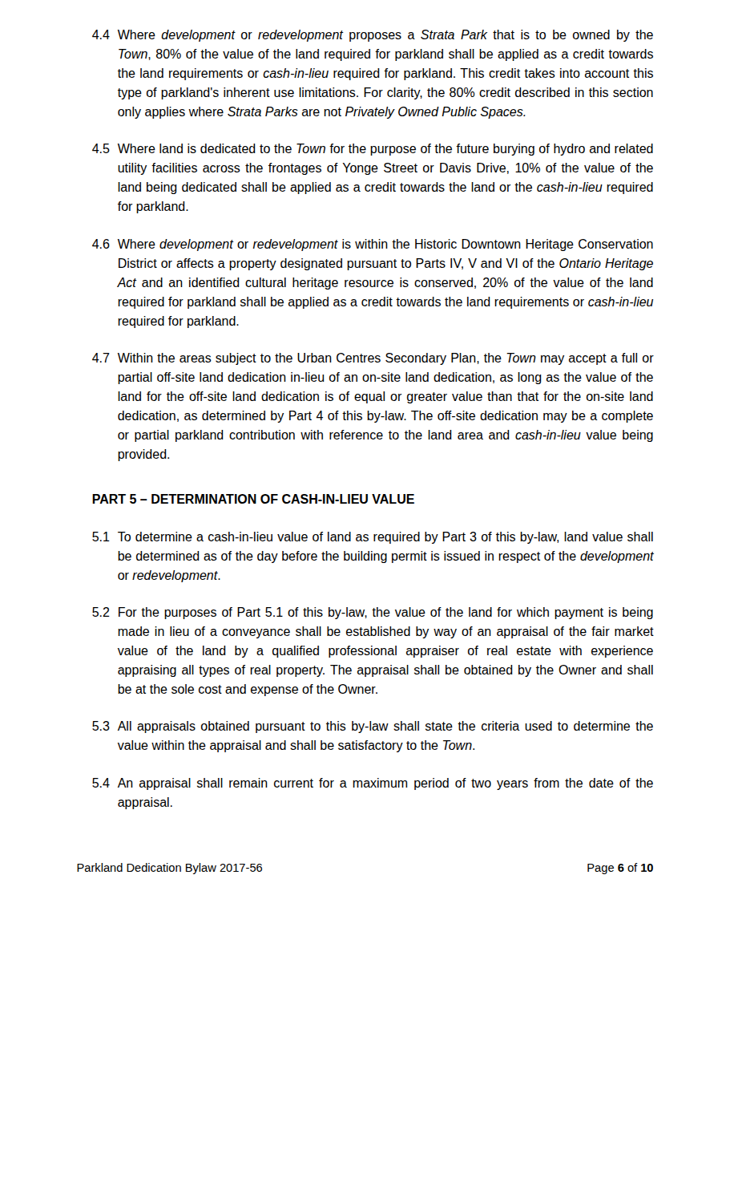4.4
Where development or redevelopment proposes a Strata Park that is to be owned by the Town, 80% of the value of the land required for parkland shall be applied as a credit towards the land requirements or cash-in-lieu required for parkland. This credit takes into account this type of parkland's inherent use limitations. For clarity, the 80% credit described in this section only applies where Strata Parks are not Privately Owned Public Spaces.
4.5
Where land is dedicated to the Town for the purpose of the future burying of hydro and related utility facilities across the frontages of Yonge Street or Davis Drive, 10% of the value of the land being dedicated shall be applied as a credit towards the land or the cash-in-lieu required for parkland.
4.6
Where development or redevelopment is within the Historic Downtown Heritage Conservation District or affects a property designated pursuant to Parts IV, V and VI of the Ontario Heritage Act and an identified cultural heritage resource is conserved, 20% of the value of the land required for parkland shall be applied as a credit towards the land requirements or cash-in-lieu required for parkland.
4.7
Within the areas subject to the Urban Centres Secondary Plan, the Town may accept a full or partial off-site land dedication in-lieu of an on-site land dedication, as long as the value of the land for the off-site land dedication is of equal or greater value than that for the on-site land dedication, as determined by Part 4 of this by-law. The off-site dedication may be a complete or partial parkland contribution with reference to the land area and cash-in-lieu value being provided.
PART 5 – DETERMINATION OF CASH-IN-LIEU VALUE
5.1
To determine a cash-in-lieu value of land as required by Part 3 of this by-law, land value shall be determined as of the day before the building permit is issued in respect of the development or redevelopment.
5.2
For the purposes of Part 5.1 of this by-law, the value of the land for which payment is being made in lieu of a conveyance shall be established by way of an appraisal of the fair market value of the land by a qualified professional appraiser of real estate with experience appraising all types of real property. The appraisal shall be obtained by the Owner and shall be at the sole cost and expense of the Owner.
5.3
All appraisals obtained pursuant to this by-law shall state the criteria used to determine the value within the appraisal and shall be satisfactory to the Town.
5.4
An appraisal shall remain current for a maximum period of two years from the date of the appraisal.
Parkland Dedication Bylaw 2017-56
Page 6 of 10